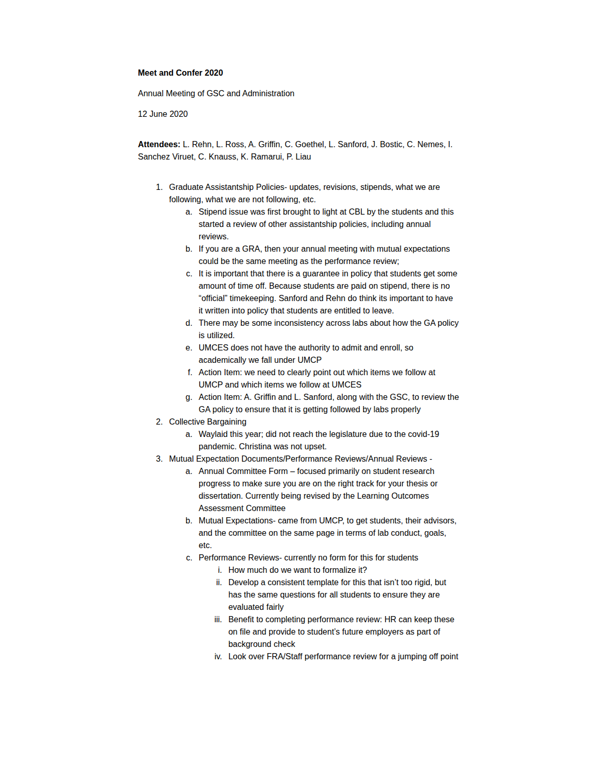Meet and Confer 2020
Annual Meeting of GSC and Administration
12 June 2020
Attendees: L. Rehn, L. Ross, A. Griffin, C. Goethel, L. Sanford, J. Bostic, C. Nemes, I. Sanchez Viruet, C. Knauss, K. Ramarui, P. Liau
Graduate Assistantship Policies- updates, revisions, stipends, what we are following, what we are not following, etc.
Stipend issue was first brought to light at CBL by the students and this started a review of other assistantship policies, including annual reviews.
If you are a GRA, then your annual meeting with mutual expectations could be the same meeting as the performance review;
It is important that there is a guarantee in policy that students get some amount of time off. Because students are paid on stipend, there is no “official” timekeeping. Sanford and Rehn do think its important to have it written into policy that students are entitled to leave.
There may be some inconsistency across labs about how the GA policy is utilized.
UMCES does not have the authority to admit and enroll, so academically we fall under UMCP
Action Item: we need to clearly point out which items we follow at UMCP and which items we follow at UMCES
Action Item: A. Griffin and L. Sanford, along with the GSC, to review the GA policy to ensure that it is getting followed by labs properly
Collective Bargaining
Waylaid this year; did not reach the legislature due to the covid-19 pandemic. Christina was not upset.
Mutual Expectation Documents/Performance Reviews/Annual Reviews -
Annual Committee Form – focused primarily on student research progress to make sure you are on the right track for your thesis or dissertation. Currently being revised by the Learning Outcomes Assessment Committee
Mutual Expectations- came from UMCP, to get students, their advisors, and the committee on the same page in terms of lab conduct, goals, etc.
Performance Reviews- currently no form for this for students
How much do we want to formalize it?
Develop a consistent template for this that isn’t too rigid, but has the same questions for all students to ensure they are evaluated fairly
Benefit to completing performance review: HR can keep these on file and provide to student’s future employers as part of background check
Look over FRA/Staff performance review for a jumping off point